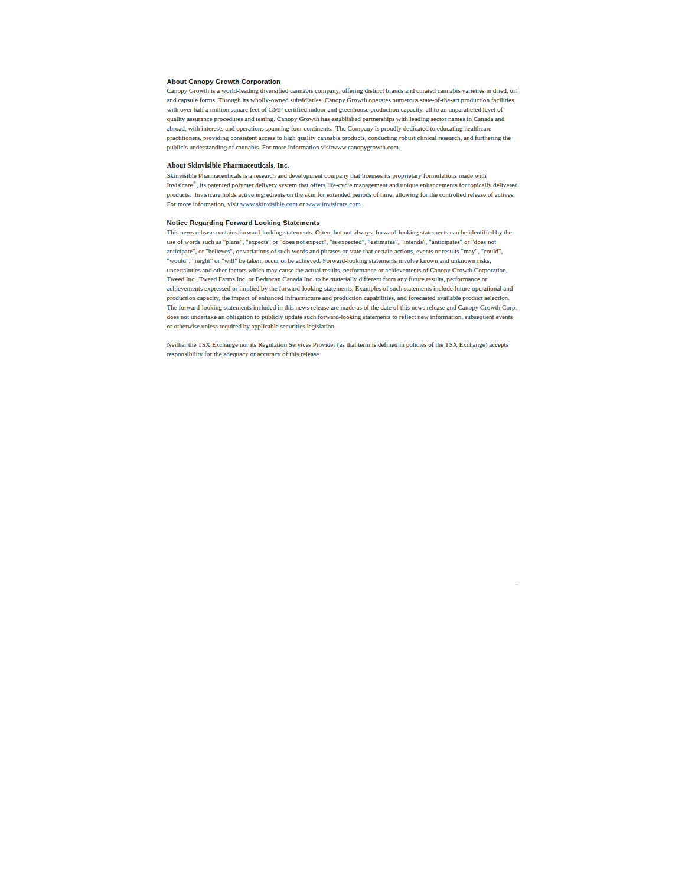About Canopy Growth Corporation
Canopy Growth is a world-leading diversified cannabis company, offering distinct brands and curated cannabis varieties in dried, oil and capsule forms. Through its wholly-owned subsidiaries, Canopy Growth operates numerous state-of-the-art production facilities with over half a million square feet of GMP-certified indoor and greenhouse production capacity, all to an unparalleled level of quality assurance procedures and testing. Canopy Growth has established partnerships with leading sector names in Canada and abroad, with interests and operations spanning four continents. The Company is proudly dedicated to educating healthcare practitioners, providing consistent access to high quality cannabis products, conducting robust clinical research, and furthering the public’s understanding of cannabis. For more information visitwww.canopygrowth.com.
About Skinvisible Pharmaceuticals, Inc.
Skinvisible Pharmaceuticals is a research and development company that licenses its proprietary formulations made with Invisicare®, its patented polymer delivery system that offers life-cycle management and unique enhancements for topically delivered products. Invisicare holds active ingredients on the skin for extended periods of time, allowing for the controlled release of actives. For more information, visit www.skinvisible.com or www.invisicare.com
Notice Regarding Forward Looking Statements
This news release contains forward-looking statements. Often, but not always, forward-looking statements can be identified by the use of words such as "plans", "expects" or "does not expect", "is expected", "estimates", "intends", "anticipates" or "does not anticipate", or "believes", or variations of such words and phrases or state that certain actions, events or results "may", "could", "would", "might" or "will" be taken, occur or be achieved. Forward-looking statements involve known and unknown risks, uncertainties and other factors which may cause the actual results, performance or achievements of Canopy Growth Corporation, Tweed Inc., Tweed Farms Inc. or Bedrocan Canada Inc. to be materially different from any future results, performance or achievements expressed or implied by the forward-looking statements. Examples of such statements include future operational and production capacity, the impact of enhanced infrastructure and production capabilities, and forecasted available product selection. The forward-looking statements included in this news release are made as of the date of this news release and Canopy Growth Corp. does not undertake an obligation to publicly update such forward-looking statements to reflect new information, subsequent events or otherwise unless required by applicable securities legislation.
Neither the TSX Exchange nor its Regulation Services Provider (as that term is defined in policies of the TSX Exchange) accepts responsibility for the adequacy or accuracy of this release.
–